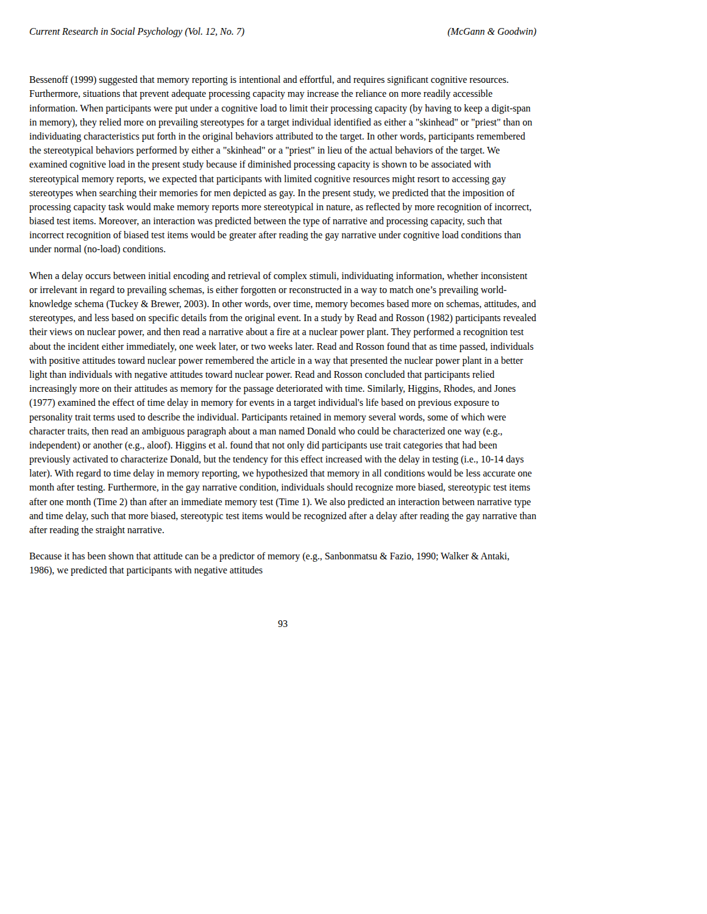Current Research in Social Psychology (Vol. 12, No. 7) (McGann & Goodwin)
Bessenoff (1999) suggested that memory reporting is intentional and effortful, and requires significant cognitive resources. Furthermore, situations that prevent adequate processing capacity may increase the reliance on more readily accessible information. When participants were put under a cognitive load to limit their processing capacity (by having to keep a digit-span in memory), they relied more on prevailing stereotypes for a target individual identified as either a "skinhead" or "priest" than on individuating characteristics put forth in the original behaviors attributed to the target. In other words, participants remembered the stereotypical behaviors performed by either a "skinhead" or a "priest" in lieu of the actual behaviors of the target. We examined cognitive load in the present study because if diminished processing capacity is shown to be associated with stereotypical memory reports, we expected that participants with limited cognitive resources might resort to accessing gay stereotypes when searching their memories for men depicted as gay. In the present study, we predicted that the imposition of processing capacity task would make memory reports more stereotypical in nature, as reflected by more recognition of incorrect, biased test items. Moreover, an interaction was predicted between the type of narrative and processing capacity, such that incorrect recognition of biased test items would be greater after reading the gay narrative under cognitive load conditions than under normal (no-load) conditions.
When a delay occurs between initial encoding and retrieval of complex stimuli, individuating information, whether inconsistent or irrelevant in regard to prevailing schemas, is either forgotten or reconstructed in a way to match one’s prevailing world-knowledge schema (Tuckey & Brewer, 2003). In other words, over time, memory becomes based more on schemas, attitudes, and stereotypes, and less based on specific details from the original event. In a study by Read and Rosson (1982) participants revealed their views on nuclear power, and then read a narrative about a fire at a nuclear power plant. They performed a recognition test about the incident either immediately, one week later, or two weeks later. Read and Rosson found that as time passed, individuals with positive attitudes toward nuclear power remembered the article in a way that presented the nuclear power plant in a better light than individuals with negative attitudes toward nuclear power. Read and Rosson concluded that participants relied increasingly more on their attitudes as memory for the passage deteriorated with time. Similarly, Higgins, Rhodes, and Jones (1977) examined the effect of time delay in memory for events in a target individual's life based on previous exposure to personality trait terms used to describe the individual. Participants retained in memory several words, some of which were character traits, then read an ambiguous paragraph about a man named Donald who could be characterized one way (e.g., independent) or another (e.g., aloof). Higgins et al. found that not only did participants use trait categories that had been previously activated to characterize Donald, but the tendency for this effect increased with the delay in testing (i.e., 10-14 days later). With regard to time delay in memory reporting, we hypothesized that memory in all conditions would be less accurate one month after testing. Furthermore, in the gay narrative condition, individuals should recognize more biased, stereotypic test items after one month (Time 2) than after an immediate memory test (Time 1). We also predicted an interaction between narrative type and time delay, such that more biased, stereotypic test items would be recognized after a delay after reading the gay narrative than after reading the straight narrative.
Because it has been shown that attitude can be a predictor of memory (e.g., Sanbonmatsu & Fazio, 1990; Walker & Antaki, 1986), we predicted that participants with negative attitudes
93